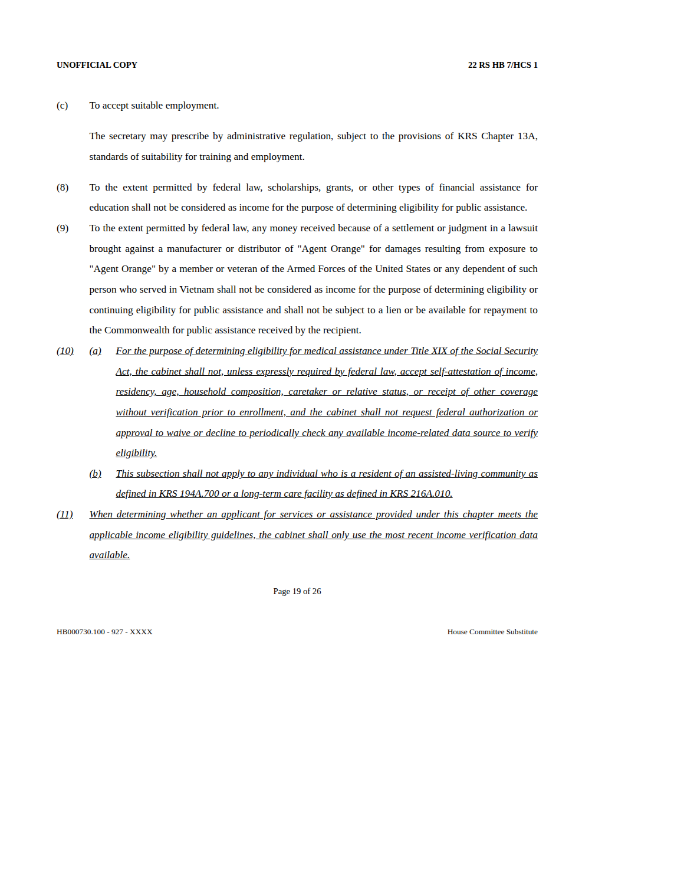UNOFFICIAL COPY 22 RS HB 7/HCS 1
(c) To accept suitable employment.
The secretary may prescribe by administrative regulation, subject to the provisions of KRS Chapter 13A, standards of suitability for training and employment.
(8) To the extent permitted by federal law, scholarships, grants, or other types of financial assistance for education shall not be considered as income for the purpose of determining eligibility for public assistance.
(9) To the extent permitted by federal law, any money received because of a settlement or judgment in a lawsuit brought against a manufacturer or distributor of "Agent Orange" for damages resulting from exposure to "Agent Orange" by a member or veteran of the Armed Forces of the United States or any dependent of such person who served in Vietnam shall not be considered as income for the purpose of determining eligibility or continuing eligibility for public assistance and shall not be subject to a lien or be available for repayment to the Commonwealth for public assistance received by the recipient.
(10)
(a) For the purpose of determining eligibility for medical assistance under Title XIX of the Social Security Act, the cabinet shall not, unless expressly required by federal law, accept self-attestation of income, residency, age, household composition, caretaker or relative status, or receipt of other coverage without verification prior to enrollment, and the cabinet shall not request federal authorization or approval to waive or decline to periodically check any available income-related data source to verify eligibility.
(b) This subsection shall not apply to any individual who is a resident of an assisted-living community as defined in KRS 194A.700 or a long-term care facility as defined in KRS 216A.010.
(11) When determining whether an applicant for services or assistance provided under this chapter meets the applicable income eligibility guidelines, the cabinet shall only use the most recent income verification data available.
Page 19 of 26
HB000730.100 - 927 - XXXX House Committee Substitute